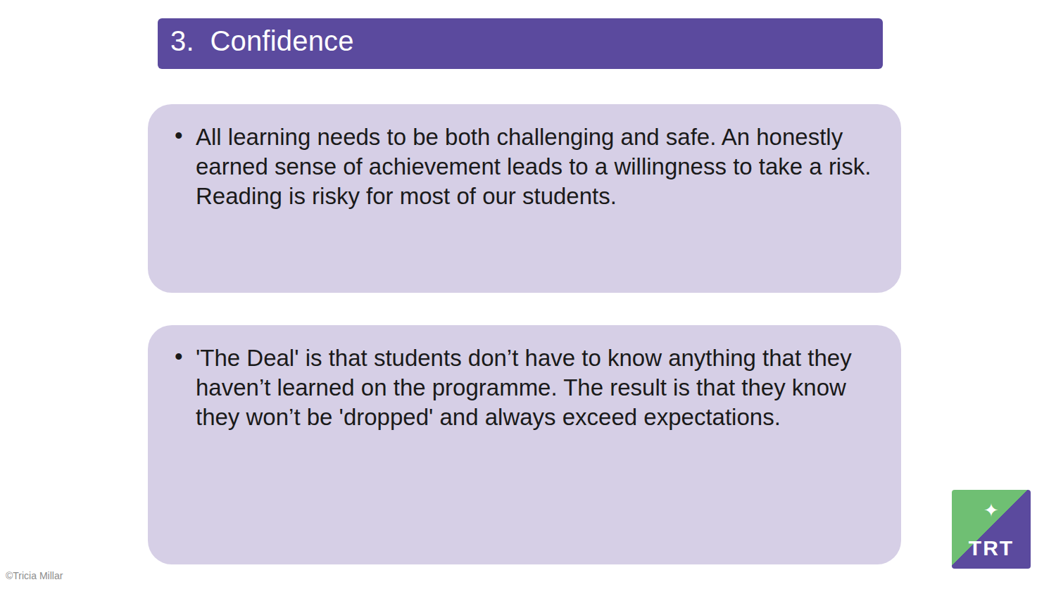3. Confidence
All learning needs to be both challenging and safe. An honestly earned sense of achievement leads to a willingness to take a risk. Reading is risky for most of our students.
'The Deal' is that students don’t have to know anything that they haven’t learned on the programme. The result is that they know they won’t be 'dropped' and always exceed expectations.
©Tricia Millar
✦
TRT